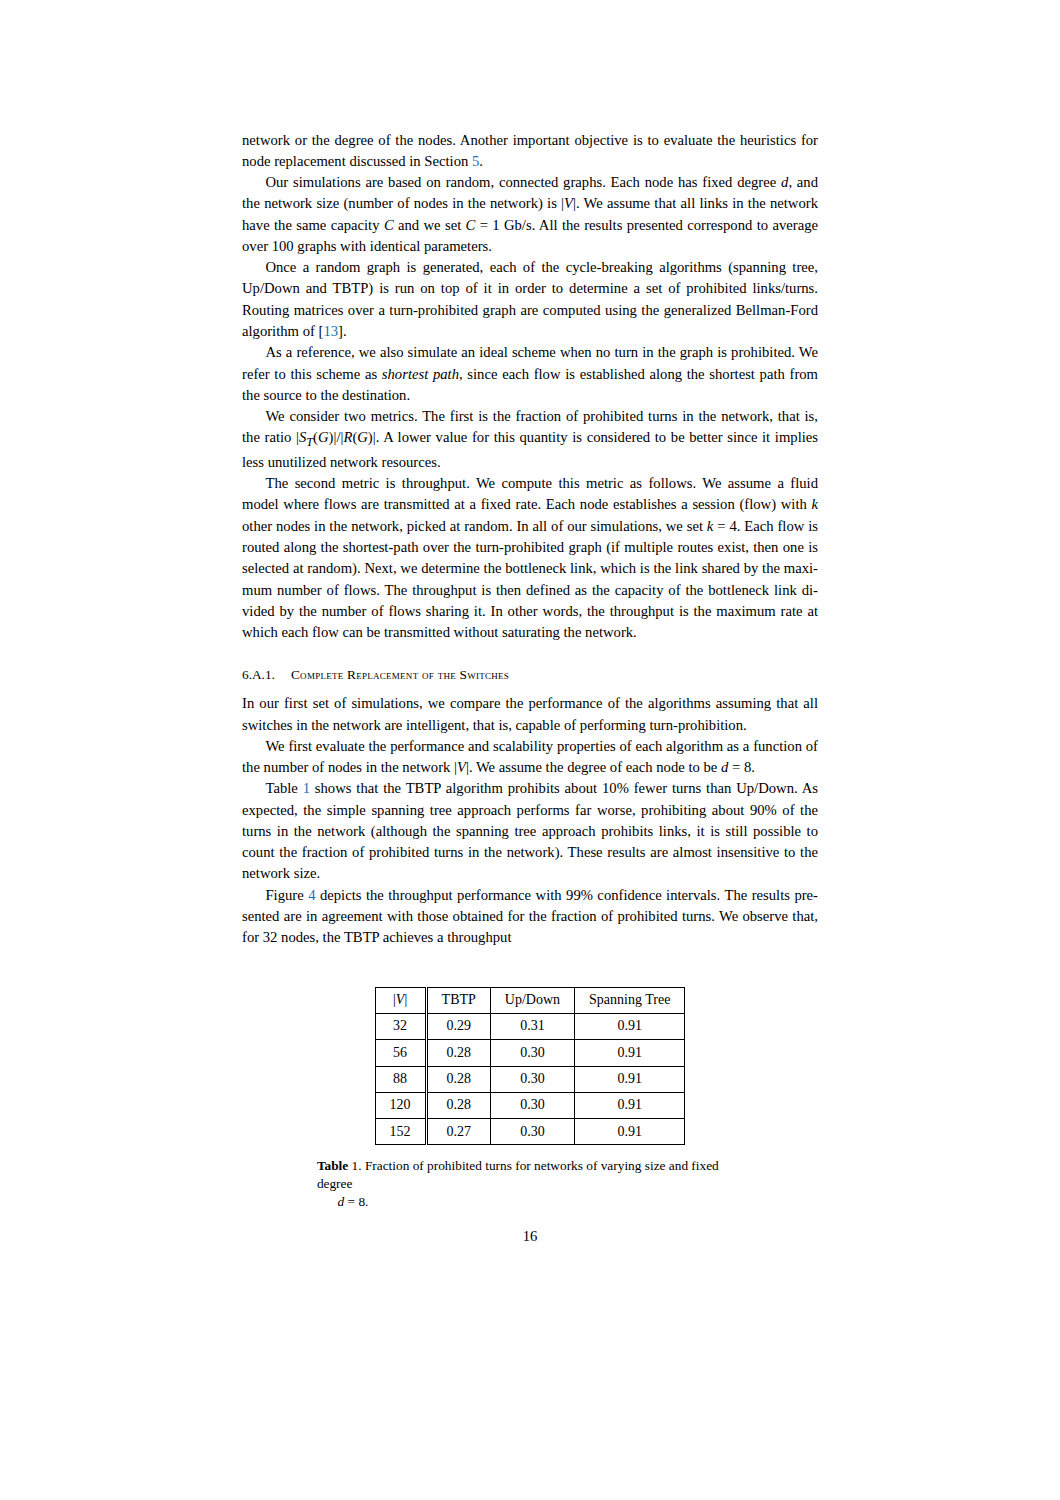network or the degree of the nodes. Another important objective is to evaluate the heuristics for node replacement discussed in Section 5.
Our simulations are based on random, connected graphs. Each node has fixed degree d, and the network size (number of nodes in the network) is |V|. We assume that all links in the network have the same capacity C and we set C = 1 Gb/s. All the results presented correspond to average over 100 graphs with identical parameters.
Once a random graph is generated, each of the cycle-breaking algorithms (spanning tree, Up/Down and TBTP) is run on top of it in order to determine a set of prohibited links/turns. Routing matrices over a turn-prohibited graph are computed using the generalized Bellman-Ford algorithm of [13].
As a reference, we also simulate an ideal scheme when no turn in the graph is prohibited. We refer to this scheme as shortest path, since each flow is established along the shortest path from the source to the destination.
We consider two metrics. The first is the fraction of prohibited turns in the network, that is, the ratio |ST(G)|/|R(G)|. A lower value for this quantity is considered to be better since it implies less unutilized network resources.
The second metric is throughput. We compute this metric as follows. We assume a fluid model where flows are transmitted at a fixed rate. Each node establishes a session (flow) with k other nodes in the network, picked at random. In all of our simulations, we set k = 4. Each flow is routed along the shortest-path over the turn-prohibited graph (if multiple routes exist, then one is selected at random). Next, we determine the bottleneck link, which is the link shared by the maximum number of flows. The throughput is then defined as the capacity of the bottleneck link divided by the number of flows sharing it. In other words, the throughput is the maximum rate at which each flow can be transmitted without saturating the network.
6.A.1. Complete Replacement of the Switches
In our first set of simulations, we compare the performance of the algorithms assuming that all switches in the network are intelligent, that is, capable of performing turn-prohibition.
We first evaluate the performance and scalability properties of each algorithm as a function of the number of nodes in the network |V|. We assume the degree of each node to be d = 8.
Table 1 shows that the TBTP algorithm prohibits about 10% fewer turns than Up/Down. As expected, the simple spanning tree approach performs far worse, prohibiting about 90% of the turns in the network (although the spanning tree approach prohibits links, it is still possible to count the fraction of prohibited turns in the network). These results are almost insensitive to the network size.
Figure 4 depicts the throughput performance with 99% confidence intervals. The results presented are in agreement with those obtained for the fraction of prohibited turns. We observe that, for 32 nodes, the TBTP achieves a throughput
| / V / | TBTP | Up/Down | Spanning Tree |
| --- | --- | --- | --- |
| 32 | 0.29 | 0.31 | 0.91 |
| 56 | 0.28 | 0.30 | 0.91 |
| 88 | 0.28 | 0.30 | 0.91 |
| 120 | 0.28 | 0.30 | 0.91 |
| 152 | 0.27 | 0.30 | 0.91 |
Table 1. Fraction of prohibited turns for networks of varying size and fixed degree d = 8.
16